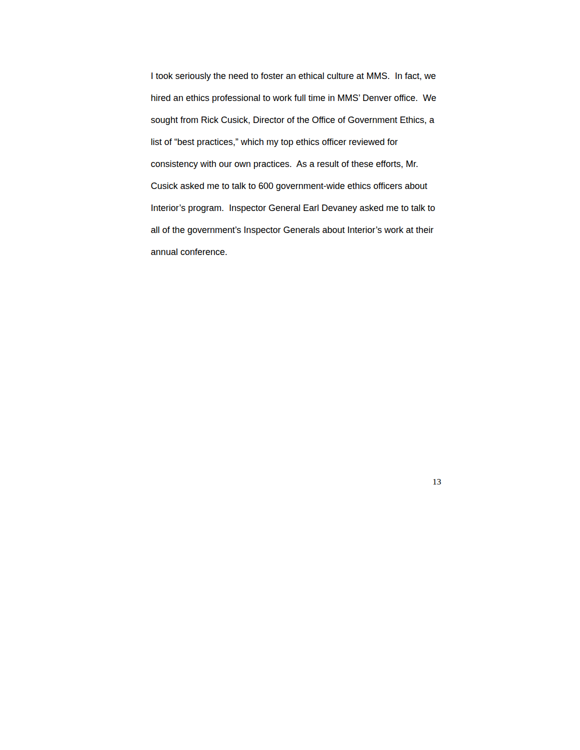I took seriously the need to foster an ethical culture at MMS. In fact, we hired an ethics professional to work full time in MMS’ Denver office. We sought from Rick Cusick, Director of the Office of Government Ethics, a list of “best practices,” which my top ethics officer reviewed for consistency with our own practices. As a result of these efforts, Mr. Cusick asked me to talk to 600 government-wide ethics officers about Interior’s program. Inspector General Earl Devaney asked me to talk to all of the government’s Inspector Generals about Interior’s work at their annual conference.
13